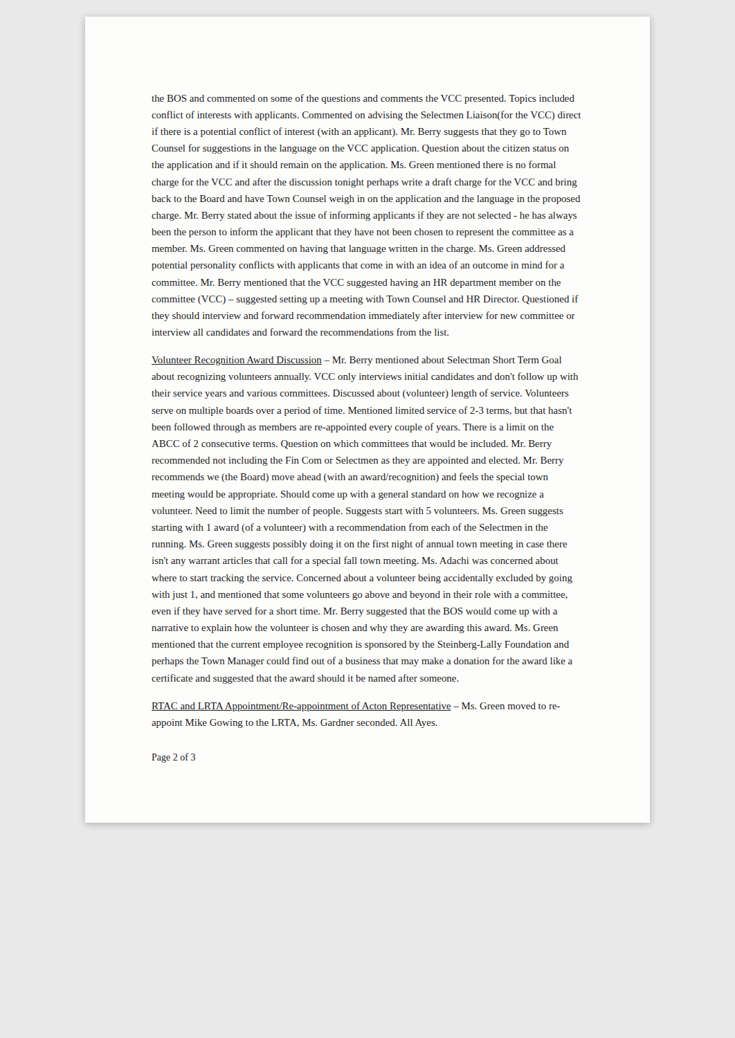the BOS and commented on some of the questions and comments the VCC presented. Topics included conflict of interests with applicants. Commented on advising the Selectmen Liaison(for the VCC) direct if there is a potential conflict of interest (with an applicant). Mr. Berry suggests that they go to Town Counsel for suggestions in the language on the VCC application. Question about the citizen status on the application and if it should remain on the application. Ms. Green mentioned there is no formal charge for the VCC and after the discussion tonight perhaps write a draft charge for the VCC and bring back to the Board and have Town Counsel weigh in on the application and the language in the proposed charge. Mr. Berry stated about the issue of informing applicants if they are not selected - he has always been the person to inform the applicant that they have not been chosen to represent the committee as a member. Ms. Green commented on having that language written in the charge. Ms. Green addressed potential personality conflicts with applicants that come in with an idea of an outcome in mind for a committee. Mr. Berry mentioned that the VCC suggested having an HR department member on the committee (VCC) – suggested setting up a meeting with Town Counsel and HR Director. Questioned if they should interview and forward recommendation immediately after interview for new committee or interview all candidates and forward the recommendations from the list.
Volunteer Recognition Award Discussion – Mr. Berry mentioned about Selectman Short Term Goal about recognizing volunteers annually. VCC only interviews initial candidates and don't follow up with their service years and various committees. Discussed about (volunteer) length of service. Volunteers serve on multiple boards over a period of time. Mentioned limited service of 2-3 terms, but that hasn't been followed through as members are re-appointed every couple of years. There is a limit on the ABCC of 2 consecutive terms. Question on which committees that would be included. Mr. Berry recommended not including the Fin Com or Selectmen as they are appointed and elected. Mr. Berry recommends we (the Board) move ahead (with an award/recognition) and feels the special town meeting would be appropriate. Should come up with a general standard on how we recognize a volunteer. Need to limit the number of people. Suggests start with 5 volunteers. Ms. Green suggests starting with 1 award (of a volunteer) with a recommendation from each of the Selectmen in the running. Ms. Green suggests possibly doing it on the first night of annual town meeting in case there isn't any warrant articles that call for a special fall town meeting. Ms. Adachi was concerned about where to start tracking the service. Concerned about a volunteer being accidentally excluded by going with just 1, and mentioned that some volunteers go above and beyond in their role with a committee, even if they have served for a short time. Mr. Berry suggested that the BOS would come up with a narrative to explain how the volunteer is chosen and why they are awarding this award. Ms. Green mentioned that the current employee recognition is sponsored by the Steinberg-Lally Foundation and perhaps the Town Manager could find out of a business that may make a donation for the award like a certificate and suggested that the award should it be named after someone.
RTAC and LRTA Appointment/Re-appointment of Acton Representative – Ms. Green moved to re-appoint Mike Gowing to the LRTA, Ms. Gardner seconded. All Ayes.
Page 2 of 3